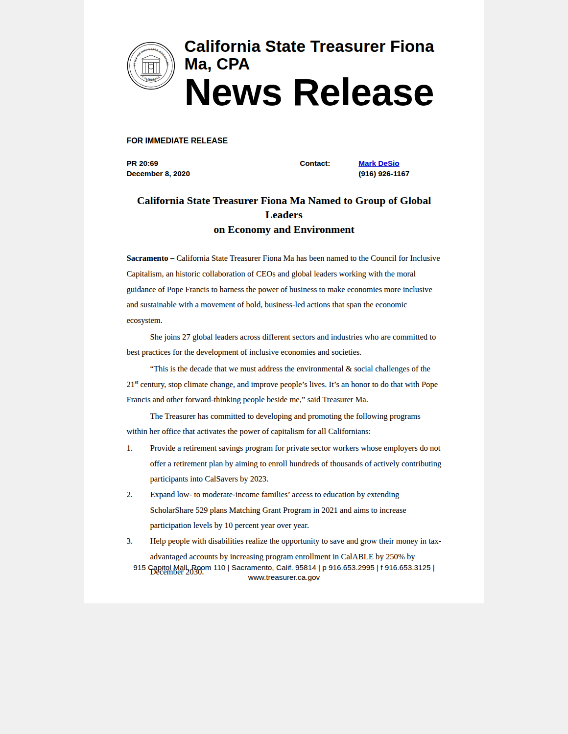OFFICE OF THE STATE TREASURER CALIFORNIA BUREAU
California State Treasurer Fiona Ma, CPA
News Release
FOR IMMEDIATE RELEASE
| PR 20:69 | Contact: | Mark DeSio |
| December 8, 2020 | | (916) 926-1167 |
California State Treasurer Fiona Ma Named to Group of Global Leaders
on Economy and Environment
Sacramento – California State Treasurer Fiona Ma has been named to the Council for Inclusive Capitalism, an historic collaboration of CEOs and global leaders working with the moral guidance of Pope Francis to harness the power of business to make economies more inclusive and sustainable with a movement of bold, business-led actions that span the economic ecosystem.
She joins 27 global leaders across different sectors and industries who are committed to best practices for the development of inclusive economies and societies.
“This is the decade that we must address the environmental & social challenges of the 21st century, stop climate change, and improve people’s lives. It’s an honor to do that with Pope Francis and other forward-thinking people beside me,” said Treasurer Ma.
The Treasurer has committed to developing and promoting the following programs within her office that activates the power of capitalism for all Californians:
1. Provide a retirement savings program for private sector workers whose employers do not offer a retirement plan by aiming to enroll hundreds of thousands of actively contributing participants into CalSavers by 2023.
2. Expand low- to moderate-income families’ access to education by extending ScholarShare 529 plans Matching Grant Program in 2021 and aims to increase participation levels by 10 percent year over year.
3. Help people with disabilities realize the opportunity to save and grow their money in tax-advantaged accounts by increasing program enrollment in CalABLE by 250% by December 2030.
915 Capitol Mall, Room 110 | Sacramento, Calif. 95814 | p 916.653.2995 | f 916.653.3125 | www.treasurer.ca.gov